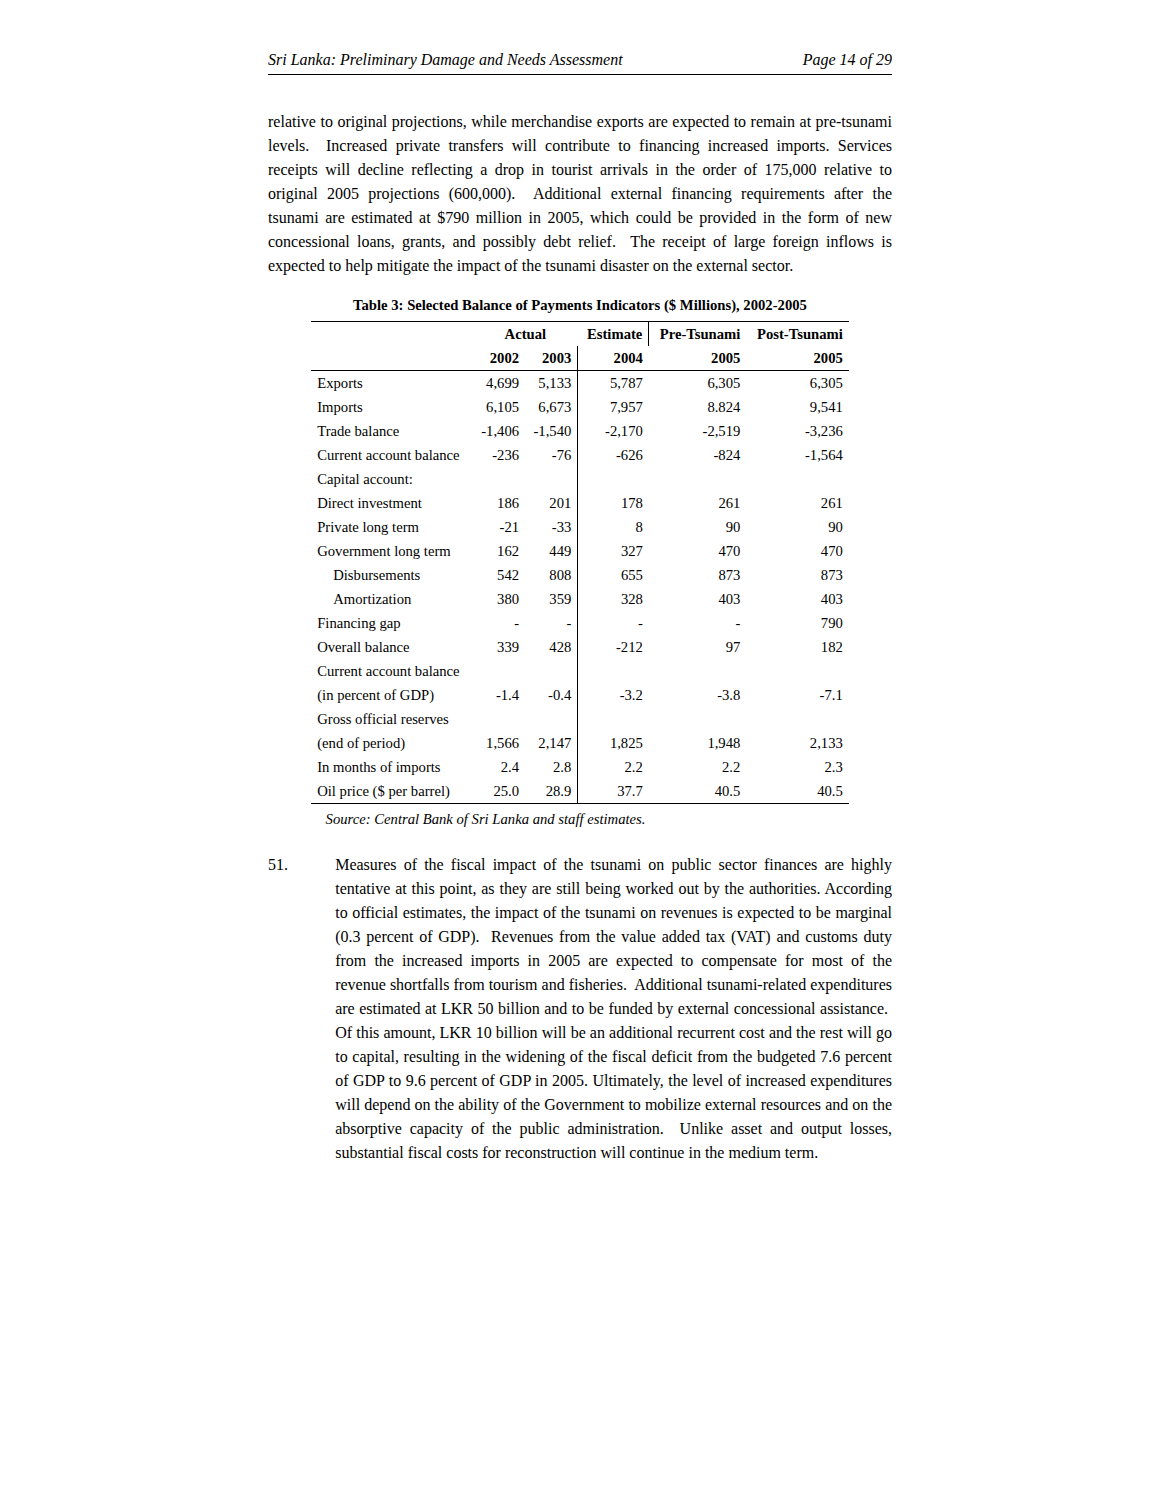Sri Lanka: Preliminary Damage and Needs Assessment Page 14 of 29
relative to original projections, while merchandise exports are expected to remain at pre-tsunami levels. Increased private transfers will contribute to financing increased imports. Services receipts will decline reflecting a drop in tourist arrivals in the order of 175,000 relative to original 2005 projections (600,000). Additional external financing requirements after the tsunami are estimated at $790 million in 2005, which could be provided in the form of new concessional loans, grants, and possibly debt relief. The receipt of large foreign inflows is expected to help mitigate the impact of the tsunami disaster on the external sector.
Table 3: Selected Balance of Payments Indicators ($ Millions), 2002-2005
| | Actual | Estimate | Pre-Tsunami | Post-Tsunami |
| --- | --- | --- | --- | --- |
| | 2002 | 2003 | 2004 | 2005 | 2005 |
| Exports | 4,699 | 5,133 | 5,787 | 6,305 | 6,305 |
| Imports | 6,105 | 6,673 | 7,957 | 8.824 | 9,541 |
| Trade balance | -1,406 | -1,540 | -2,170 | -2,519 | -3,236 |
| Current account balance | -236 | -76 | -626 | -824 | -1,564 |
| Capital account: | | | | | |
| Direct investment | 186 | 201 | 178 | 261 | 261 |
| Private long term | -21 | -33 | 8 | 90 | 90 |
| Government long term | 162 | 449 | 327 | 470 | 470 |
| Disbursements | 542 | 808 | 655 | 873 | 873 |
| Amortization | 380 | 359 | 328 | 403 | 403 |
| Financing gap | - | - | - | - | 790 |
| Overall balance | 339 | 428 | -212 | 97 | 182 |
| Current account balance | | | | | |
| (in percent of GDP) | -1.4 | -0.4 | -3.2 | -3.8 | -7.1 |
| Gross official reserves | | | | | |
| (end of period) | 1,566 | 2,147 | 1,825 | 1,948 | 2,133 |
| In months of imports | 2.4 | 2.8 | 2.2 | 2.2 | 2.3 |
| Oil price ($ per barrel) | 25.0 | 28.9 | 37.7 | 40.5 | 40.5 |
Source: Central Bank of Sri Lanka and staff estimates.
51.
Measures of the fiscal impact of the tsunami on public sector finances are highly tentative at this point, as they are still being worked out by the authorities. According to official estimates, the impact of the tsunami on revenues is expected to be marginal (0.3 percent of GDP). Revenues from the value added tax (VAT) and customs duty from the increased imports in 2005 are expected to compensate for most of the revenue shortfalls from tourism and fisheries. Additional tsunami-related expenditures are estimated at LKR 50 billion and to be funded by external concessional assistance. Of this amount, LKR 10 billion will be an additional recurrent cost and the rest will go to capital, resulting in the widening of the fiscal deficit from the budgeted 7.6 percent of GDP to 9.6 percent of GDP in 2005. Ultimately, the level of increased expenditures will depend on the ability of the Government to mobilize external resources and on the absorptive capacity of the public administration. Unlike asset and output losses, substantial fiscal costs for reconstruction will continue in the medium term.